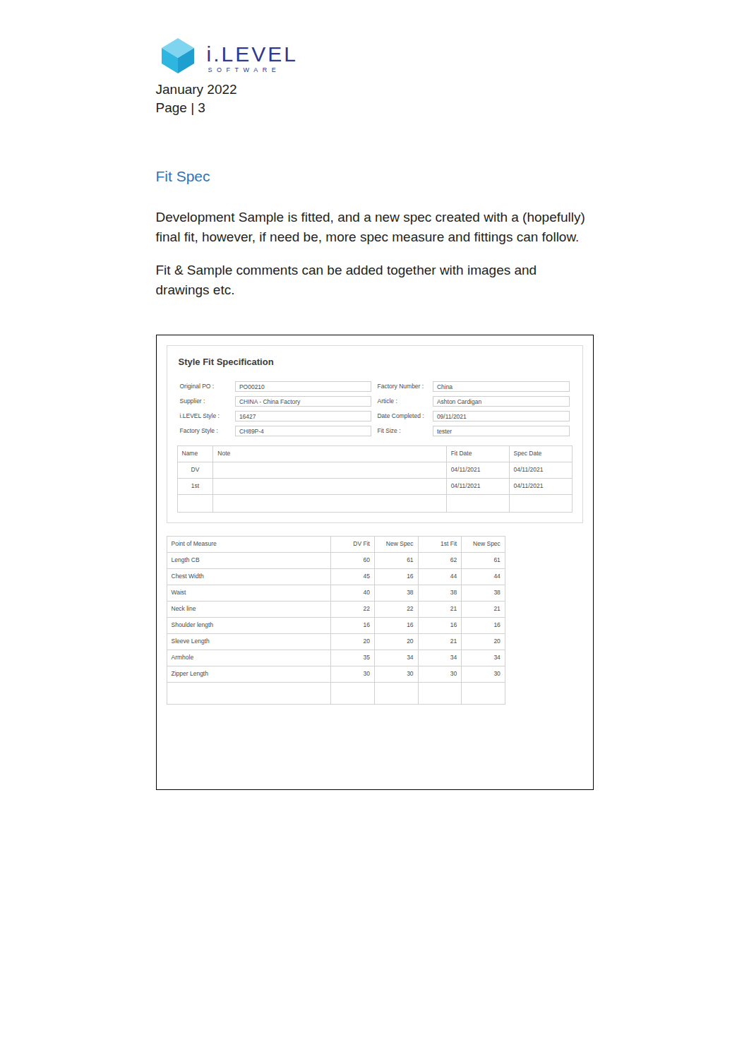i. LEVEL
SOFTWARE
January 2022
Page | 3
Fit Spec
Development Sample is fitted, and a new spec created with a (hopefully) final fit, however, if need be, more spec measure and fittings can follow.
Fit & Sample comments can be added together with images and drawings etc.
Style Fit Specification
| Original PO : | PO00210 | Factory Number : | China |
| Supplier : | CHINA - China Factory | Article : | Ashton Cardigan |
| i.LEVEL Style : | 16427 | Date Completed : | 09/11/2021 |
| Factory Style : | CH89P-4 | Fit Size : | tester |
| Name | Note | Fit Date | Spec Date |
| --- | --- | --- | --- |
| DV | | 04/11/2021 | 04/11/2021 |
| 1st | | 04/11/2021 | 04/11/2021 |
| Point of Measure | DV Fit | New Spec | 1st Fit | New Spec | |
| --- | --- | --- | --- | --- | --- |
| Length CB | 60 | 61 | 62 | 61 | |
| Chest Width | 45 | 16 | 44 | 44 | |
| Waist | 40 | 38 | 38 | 38 | |
| Neck line | 22 | 22 | 21 | 21 | |
| Shoulder length | 16 | 16 | 16 | 16 | |
| Sleeve Length | 20 | 20 | 21 | 20 | |
| Armhole | 35 | 34 | 34 | 34 | |
| Zipper Length | 30 | 30 | 30 | 30 | |